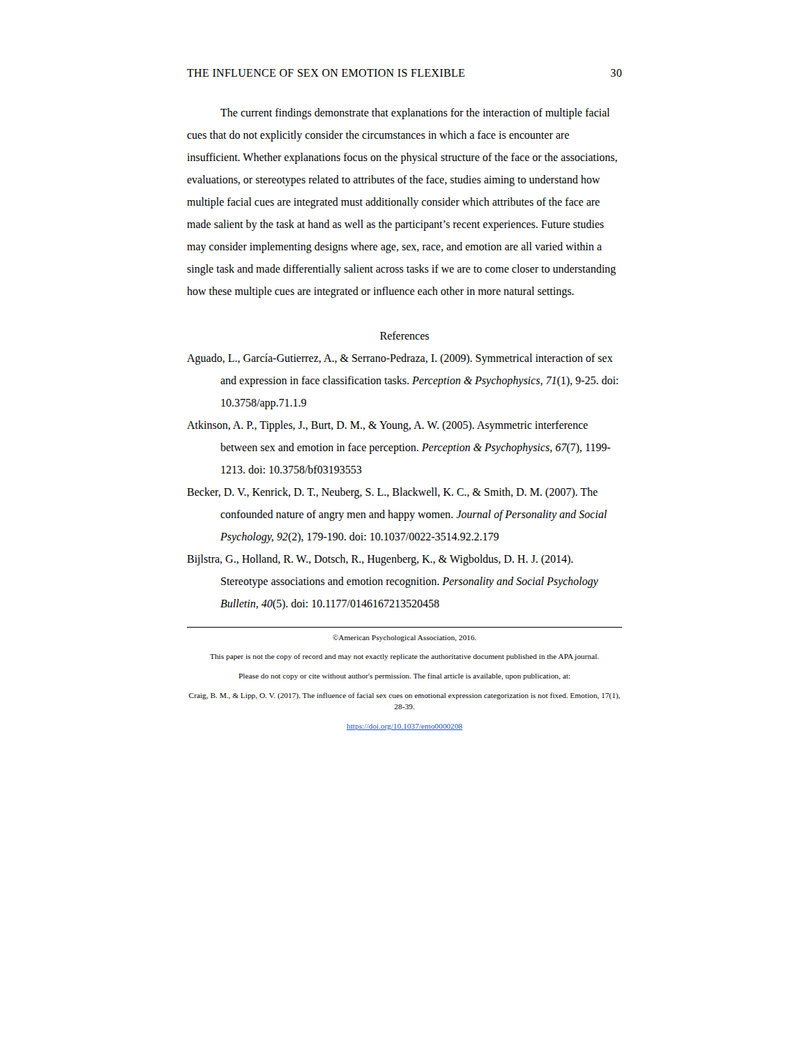The influence of sex on emotion is flexible 30
The current findings demonstrate that explanations for the interaction of multiple facial cues that do not explicitly consider the circumstances in which a face is encounter are insufficient. Whether explanations focus on the physical structure of the face or the associations, evaluations, or stereotypes related to attributes of the face, studies aiming to understand how multiple facial cues are integrated must additionally consider which attributes of the face are made salient by the task at hand as well as the participant’s recent experiences. Future studies may consider implementing designs where age, sex, race, and emotion are all varied within a single task and made differentially salient across tasks if we are to come closer to understanding how these multiple cues are integrated or influence each other in more natural settings.
References
Aguado, L., García-Gutierrez, A., & Serrano-Pedraza, I. (2009). Symmetrical interaction of sex and expression in face classification tasks. Perception & Psychophysics, 71(1), 9-25. doi: 10.3758/app.71.1.9
Atkinson, A. P., Tipples, J., Burt, D. M., & Young, A. W. (2005). Asymmetric interference between sex and emotion in face perception. Perception & Psychophysics, 67(7), 1199-1213. doi: 10.3758/bf03193553
Becker, D. V., Kenrick, D. T., Neuberg, S. L., Blackwell, K. C., & Smith, D. M. (2007). The confounded nature of angry men and happy women. Journal of Personality and Social Psychology, 92(2), 179-190. doi: 10.1037/0022-3514.92.2.179
Bijlstra, G., Holland, R. W., Dotsch, R., Hugenberg, K., & Wigboldus, D. H. J. (2014). Stereotype associations and emotion recognition. Personality and Social Psychology Bulletin, 40(5). doi: 10.1177/0146167213520458
©American Psychological Association, 2016.
This paper is not the copy of record and may not exactly replicate the authoritative document published in the APA journal.
Please do not copy or cite without author's permission. The final article is available, upon publication, at:
Craig, B. M., & Lipp, O. V. (2017). The influence of facial sex cues on emotional expression categorization is not fixed. Emotion, 17(1), 28-39.
https://doi.org/10.1037/emo0000208